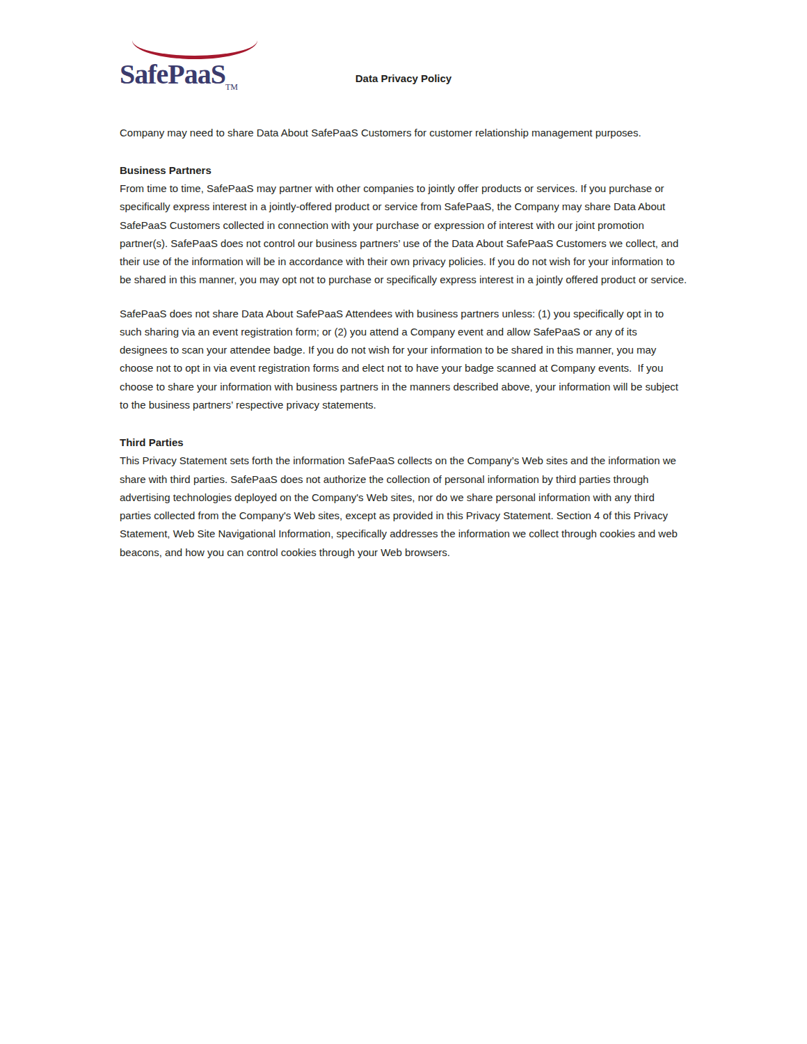SafePaaSTM
Data Privacy Policy
Company may need to share Data About SafePaaS Customers for customer relationship management purposes.
Business Partners
From time to time, SafePaaS may partner with other companies to jointly offer products or services. If you purchase or specifically express interest in a jointly-offered product or service from SafePaaS, the Company may share Data About SafePaaS Customers collected in connection with your purchase or expression of interest with our joint promotion partner(s). SafePaaS does not control our business partners’ use of the Data About SafePaaS Customers we collect, and their use of the information will be in accordance with their own privacy policies. If you do not wish for your information to be shared in this manner, you may opt not to purchase or specifically express interest in a jointly offered product or service.
SafePaaS does not share Data About SafePaaS Attendees with business partners unless: (1) you specifically opt in to such sharing via an event registration form; or (2) you attend a Company event and allow SafePaaS or any of its designees to scan your attendee badge. If you do not wish for your information to be shared in this manner, you may choose not to opt in via event registration forms and elect not to have your badge scanned at Company events. If you choose to share your information with business partners in the manners described above, your information will be subject to the business partners’ respective privacy statements.
Third Parties
This Privacy Statement sets forth the information SafePaaS collects on the Company’s Web sites and the information we share with third parties. SafePaaS does not authorize the collection of personal information by third parties through advertising technologies deployed on the Company's Web sites, nor do we share personal information with any third parties collected from the Company's Web sites, except as provided in this Privacy Statement. Section 4 of this Privacy Statement, Web Site Navigational Information, specifically addresses the information we collect through cookies and web beacons, and how you can control cookies through your Web browsers.